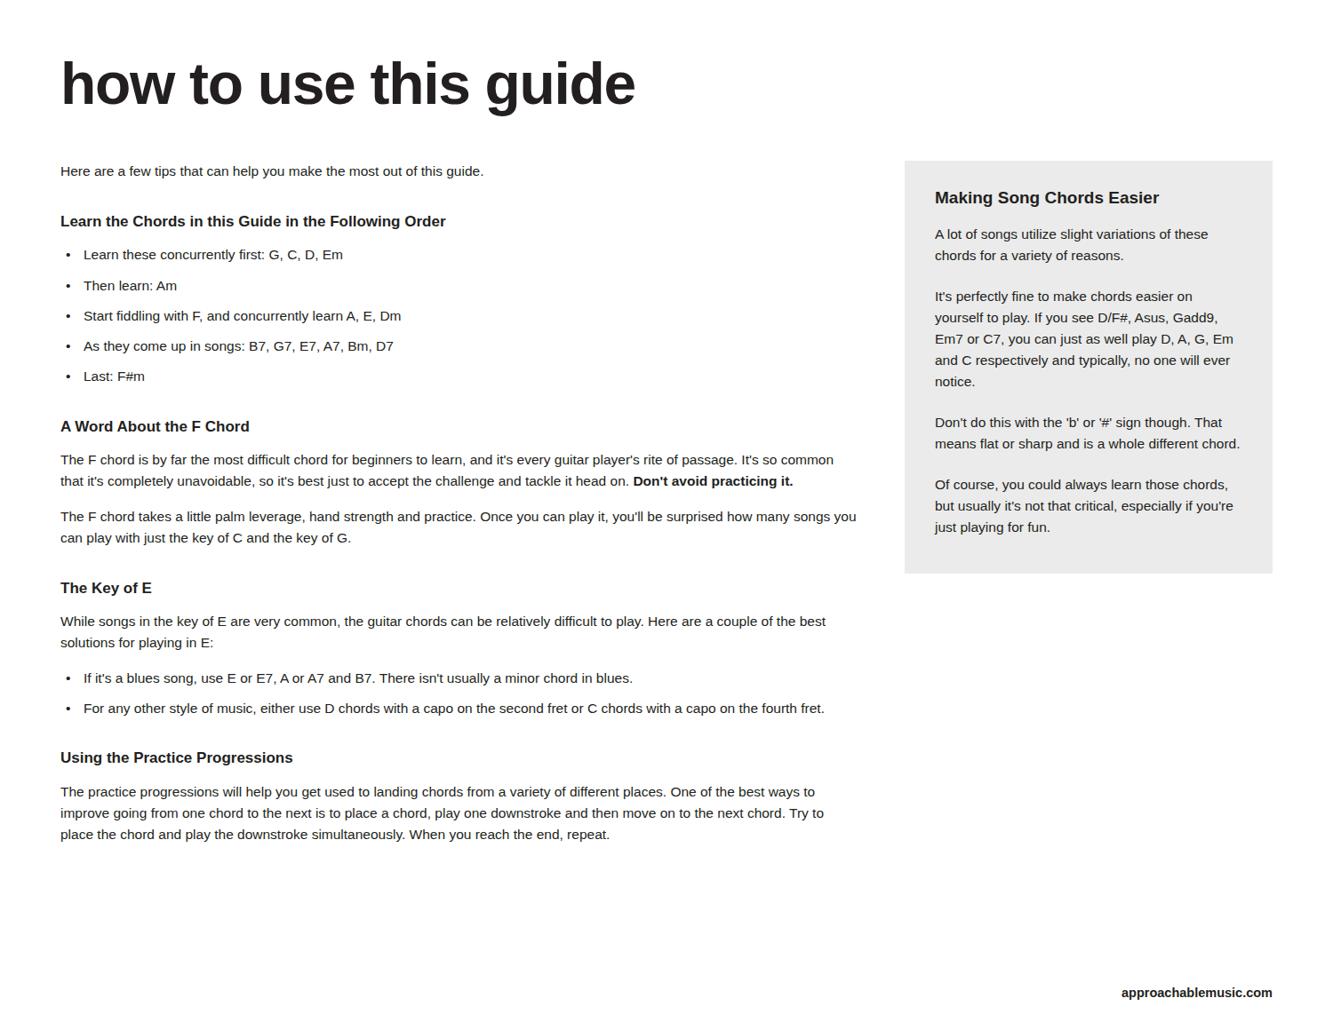how to use this guide
Here are a few tips that can help you make the most out of this guide.
Learn the Chords in this Guide in the Following Order
Learn these concurrently first: G, C, D, Em
Then learn: Am
Start fiddling with F, and concurrently learn A, E, Dm
As they come up in songs: B7, G7, E7, A7, Bm, D7
Last: F#m
A Word About the F Chord
The F chord is by far the most difficult chord for beginners to learn, and it's every guitar player's rite of passage. It's so common that it's completely unavoidable, so it's best just to accept the challenge and tackle it head on. Don't avoid practicing it.
The F chord takes a little palm leverage, hand strength and practice. Once you can play it, you'll be surprised how many songs you can play with just the key of C and the key of G.
The Key of E
While songs in the key of E are very common, the guitar chords can be relatively difficult to play. Here are a couple of the best solutions for playing in E:
If it's a blues song, use E or E7, A or A7 and B7. There isn't usually a minor chord in blues.
For any other style of music, either use D chords with a capo on the second fret or C chords with a capo on the fourth fret.
Using the Practice Progressions
The practice progressions will help you get used to landing chords from a variety of different places. One of the best ways to improve going from one chord to the next is to place a chord, play one downstroke and then move on to the next chord. Try to place the chord and play the downstroke simultaneously. When you reach the end, repeat.
Making Song Chords Easier
A lot of songs utilize slight variations of these chords for a variety of reasons.
It's perfectly fine to make chords easier on yourself to play. If you see D/F#, Asus, Gadd9, Em7 or C7, you can just as well play D, A, G, Em and C respectively and typically, no one will ever notice.
Don't do this with the 'b' or '#' sign though. That means flat or sharp and is a whole different chord.
Of course, you could always learn those chords, but usually it's not that critical, especially if you're just playing for fun.
approachablemusic.com